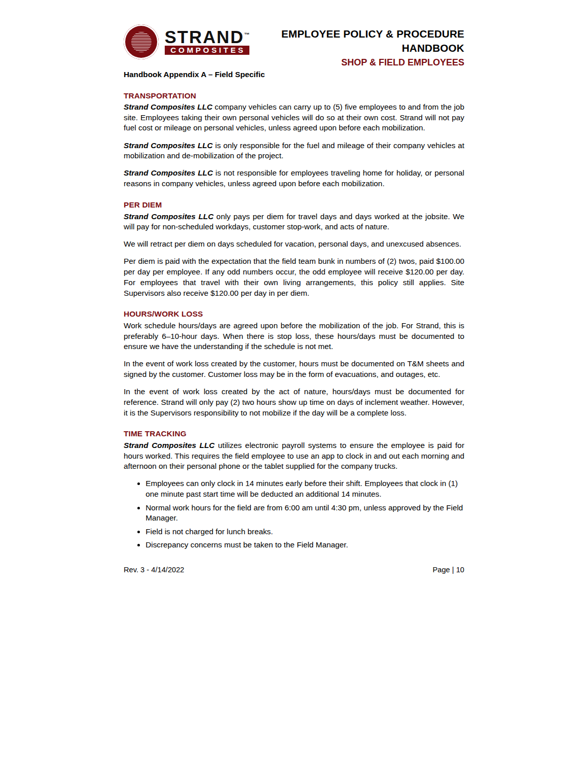STRAND™
COMPOSITES
EMPLOYEE POLICY & PROCEDURE HANDBOOK
SHOP & FIELD EMPLOYEES
Handbook Appendix A – Field Specific
TRANSPORTATION
Strand Composites LLC company vehicles can carry up to (5) five employees to and from the job site. Employees taking their own personal vehicles will do so at their own cost. Strand will not pay fuel cost or mileage on personal vehicles, unless agreed upon before each mobilization.
Strand Composites LLC is only responsible for the fuel and mileage of their company vehicles at mobilization and de-mobilization of the project.
Strand Composites LLC is not responsible for employees traveling home for holiday, or personal reasons in company vehicles, unless agreed upon before each mobilization.
PER DIEM
Strand Composites LLC only pays per diem for travel days and days worked at the jobsite. We will pay for non-scheduled workdays, customer stop-work, and acts of nature.
We will retract per diem on days scheduled for vacation, personal days, and unexcused absences.
Per diem is paid with the expectation that the field team bunk in numbers of (2) twos, paid $100.00 per day per employee. If any odd numbers occur, the odd employee will receive $120.00 per day. For employees that travel with their own living arrangements, this policy still applies. Site Supervisors also receive $120.00 per day in per diem.
HOURS/WORK LOSS
Work schedule hours/days are agreed upon before the mobilization of the job. For Strand, this is preferably 6–10-hour days. When there is stop loss, these hours/days must be documented to ensure we have the understanding if the schedule is not met.
In the event of work loss created by the customer, hours must be documented on T&M sheets and signed by the customer. Customer loss may be in the form of evacuations, and outages, etc.
In the event of work loss created by the act of nature, hours/days must be documented for reference. Strand will only pay (2) two hours show up time on days of inclement weather. However, it is the Supervisors responsibility to not mobilize if the day will be a complete loss.
TIME TRACKING
Strand Composites LLC utilizes electronic payroll systems to ensure the employee is paid for hours worked. This requires the field employee to use an app to clock in and out each morning and afternoon on their personal phone or the tablet supplied for the company trucks.
Employees can only clock in 14 minutes early before their shift. Employees that clock in (1) one minute past start time will be deducted an additional 14 minutes.
Normal work hours for the field are from 6:00 am until 4:30 pm, unless approved by the Field Manager.
Field is not charged for lunch breaks.
Discrepancy concerns must be taken to the Field Manager.
Rev. 3 - 4/14/2022
Page | 10